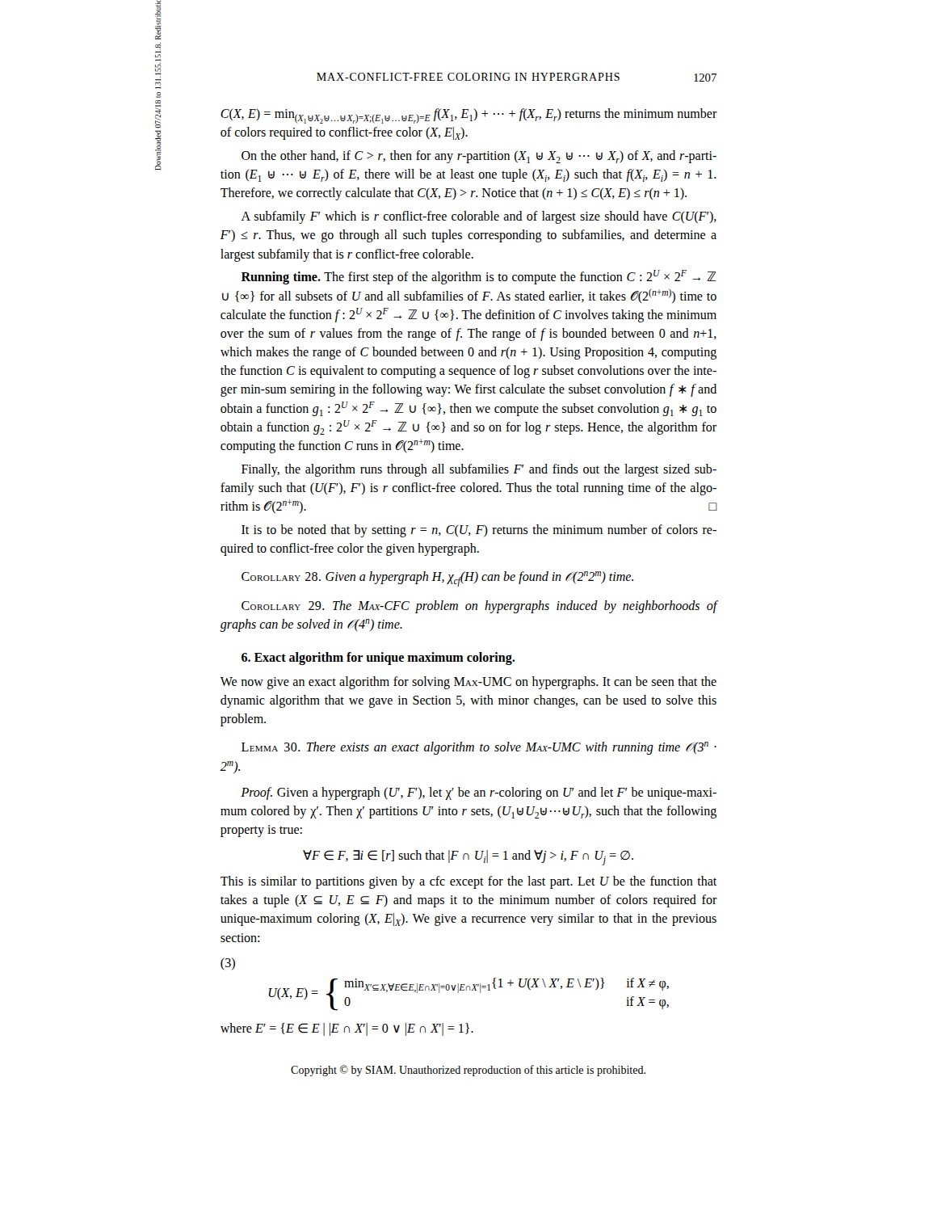Downloaded 07/24/18 to 131.155.151.8. Redistribution subject to SIAM license or copyright; see http://www.siam.org/journals/ojsa.php
MAX-CONFLICT-FREE COLORING IN HYPERGRAPHS 1207
C(X, E) = min(X1⊎X2⊎…⊎Xr)=X;(E1⊎…⊎Er)=E f(X1, E1) + ⋯ + f(Xr, Er) returns the minimum number of colors required to conflict-free color (X, E|X).
On the other hand, if C > r, then for any r-partition (X1 ⊎ X2 ⊎ ⋯ ⊎ Xr) of X, and r-partition (E1 ⊎ ⋯ ⊎ Er) of E, there will be at least one tuple (Xi, Ei) such that f(Xi, Ei) = n + 1. Therefore, we correctly calculate that C(X, E) > r. Notice that (n + 1) ≤ C(X, E) ≤ r(n + 1).
A subfamily F′ which is r conflict-free colorable and of largest size should have C(U(F′), F′) ≤ r. Thus, we go through all such tuples corresponding to subfamilies, and determine a largest subfamily that is r conflict-free colorable.
Running time. The first step of the algorithm is to compute the function C : 2U × 2F → ℤ ∪ {∞} for all subsets of U and all subfamilies of F. As stated earlier, it takes 𝒪(2(n+m)) time to calculate the function f : 2U × 2F → ℤ ∪ {∞}. The definition of C involves taking the minimum over the sum of r values from the range of f. The range of f is bounded between 0 and n+1, which makes the range of C bounded between 0 and r(n + 1). Using Proposition 4, computing the function C is equivalent to computing a sequence of log r subset convolutions over the integer min-sum semiring in the following way: We first calculate the subset convolution f ∗ f and obtain a function g1 : 2U × 2F → ℤ ∪ {∞}, then we compute the subset convolution g1 ∗ g1 to obtain a function g2 : 2U × 2F → ℤ ∪ {∞} and so on for log r steps. Hence, the algorithm for computing the function C runs in 𝒪(2n+m) time.
Finally, the algorithm runs through all subfamilies F′ and finds out the largest sized subfamily such that (U(F′), F′) is r conflict-free colored. Thus the total running time of the algorithm is 𝒪(2n+m).□
It is to be noted that by setting r = n, C(U, F) returns the minimum number of colors required to conflict-free color the given hypergraph.
Corollary 28. Given a hypergraph H, χcf(H) can be found in 𝒪(2n2m) time.
Corollary 29. The Max-CFC problem on hypergraphs induced by neighborhoods of graphs can be solved in 𝒪(4n) time.
6. Exact algorithm for unique maximum coloring.
We now give an exact algorithm for solving Max-UMC on hypergraphs. It can be seen that the dynamic algorithm that we gave in Section 5, with minor changes, can be used to solve this problem.
Lemma 30. There exists an exact algorithm to solve Max-UMC with running time 𝒪(3n · 2m).
Proof. Given a hypergraph (U′, F′), let χ′ be an r-coloring on U′ and let F′ be unique-maximum colored by χ′. Then χ′ partitions U′ into r sets, (U1⊎U2⊎⋯⊎Ur), such that the following property is true:
∀F ∈ F, ∃i ∈ [r] such that |F ∩ Ui| = 1 and ∀j > i, F ∩ Uj = ∅.
This is similar to partitions given by a cfc except for the last part. Let U be the function that takes a tuple (X ⊆ U, E ⊆ F) and maps it to the minimum number of colors required for unique-maximum coloring (X, E|X). We give a recurrence very similar to that in the previous section:
(3)
U(X, E) = { minX′⊆X,∀E∈E,|E∩X′|=0∨|E∩X′|=1{1 + U(X \ X′, E \ E′)} if X ≠ φ, 0 if X = φ,
where E′ = {E ∈ E | |E ∩ X′| = 0 ∨ |E ∩ X′| = 1}.
Copyright © by SIAM. Unauthorized reproduction of this article is prohibited.